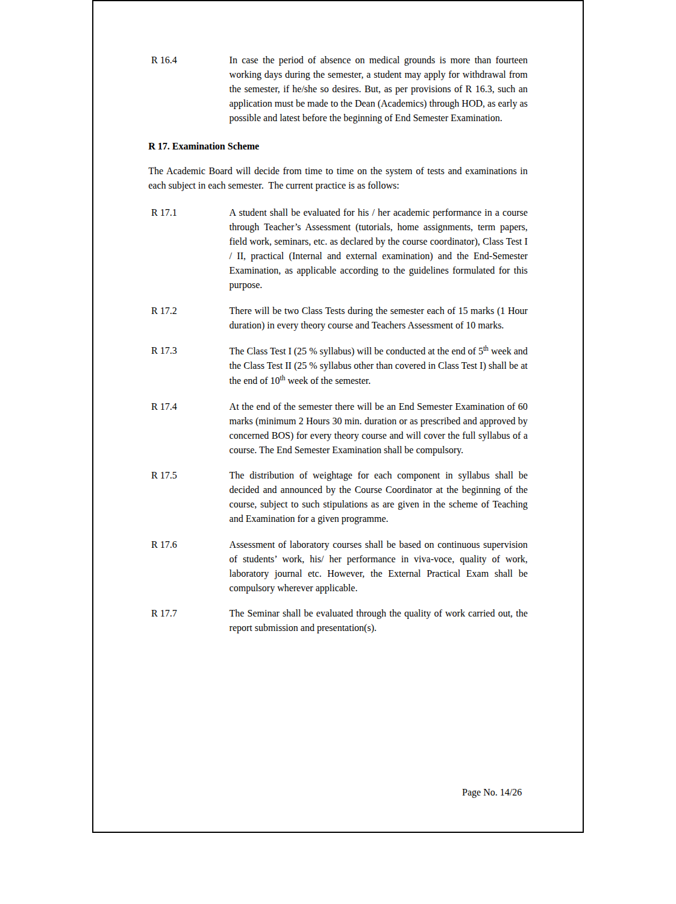R 16.4
In case the period of absence on medical grounds is more than fourteen working days during the semester, a student may apply for withdrawal from the semester, if he/she so desires. But, as per provisions of R 16.3, such an application must be made to the Dean (Academics) through HOD, as early as possible and latest before the beginning of End Semester Examination.
R 17. Examination Scheme
The Academic Board will decide from time to time on the system of tests and examinations in each subject in each semester. The current practice is as follows:
R 17.1
A student shall be evaluated for his / her academic performance in a course through Teacher’s Assessment (tutorials, home assignments, term papers, field work, seminars, etc. as declared by the course coordinator), Class Test I / II, practical (Internal and external examination) and the End-Semester Examination, as applicable according to the guidelines formulated for this purpose.
R 17.2
There will be two Class Tests during the semester each of 15 marks (1 Hour duration) in every theory course and Teachers Assessment of 10 marks.
R 17.3
The Class Test I (25 % syllabus) will be conducted at the end of 5th week and the Class Test II (25 % syllabus other than covered in Class Test I) shall be at the end of 10th week of the semester.
R 17.4
At the end of the semester there will be an End Semester Examination of 60 marks (minimum 2 Hours 30 min. duration or as prescribed and approved by concerned BOS) for every theory course and will cover the full syllabus of a course. The End Semester Examination shall be compulsory.
R 17.5
The distribution of weightage for each component in syllabus shall be decided and announced by the Course Coordinator at the beginning of the course, subject to such stipulations as are given in the scheme of Teaching and Examination for a given programme.
R 17.6
Assessment of laboratory courses shall be based on continuous supervision of students’ work, his/ her performance in viva-voce, quality of work, laboratory journal etc. However, the External Practical Exam shall be compulsory wherever applicable.
R 17.7
The Seminar shall be evaluated through the quality of work carried out, the report submission and presentation(s).
Page No. 14/26